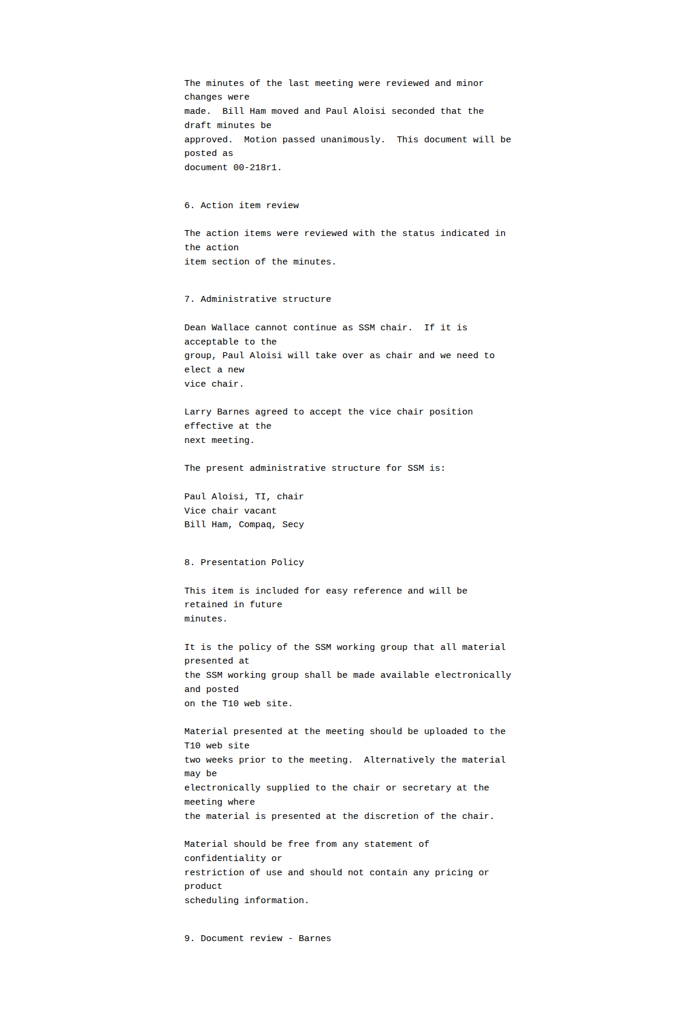The minutes of the last meeting were reviewed and minor changes were made. Bill Ham moved and Paul Aloisi seconded that the draft minutes be approved. Motion passed unanimously. This document will be posted as document 00-218r1.
6. Action item review
The action items were reviewed with the status indicated in the action item section of the minutes.
7. Administrative structure
Dean Wallace cannot continue as SSM chair. If it is acceptable to the group, Paul Aloisi will take over as chair and we need to elect a new vice chair.
Larry Barnes agreed to accept the vice chair position effective at the next meeting.
The present administrative structure for SSM is:
Paul Aloisi, TI, chair Vice chair vacant Bill Ham, Compaq, Secy
8. Presentation Policy
This item is included for easy reference and will be retained in future minutes.
It is the policy of the SSM working group that all material presented at the SSM working group shall be made available electronically and posted on the T10 web site.
Material presented at the meeting should be uploaded to the T10 web site two weeks prior to the meeting. Alternatively the material may be electronically supplied to the chair or secretary at the meeting where the material is presented at the discretion of the chair.
Material should be free from any statement of confidentiality or restriction of use and should not contain any pricing or product scheduling information.
9. Document review - Barnes